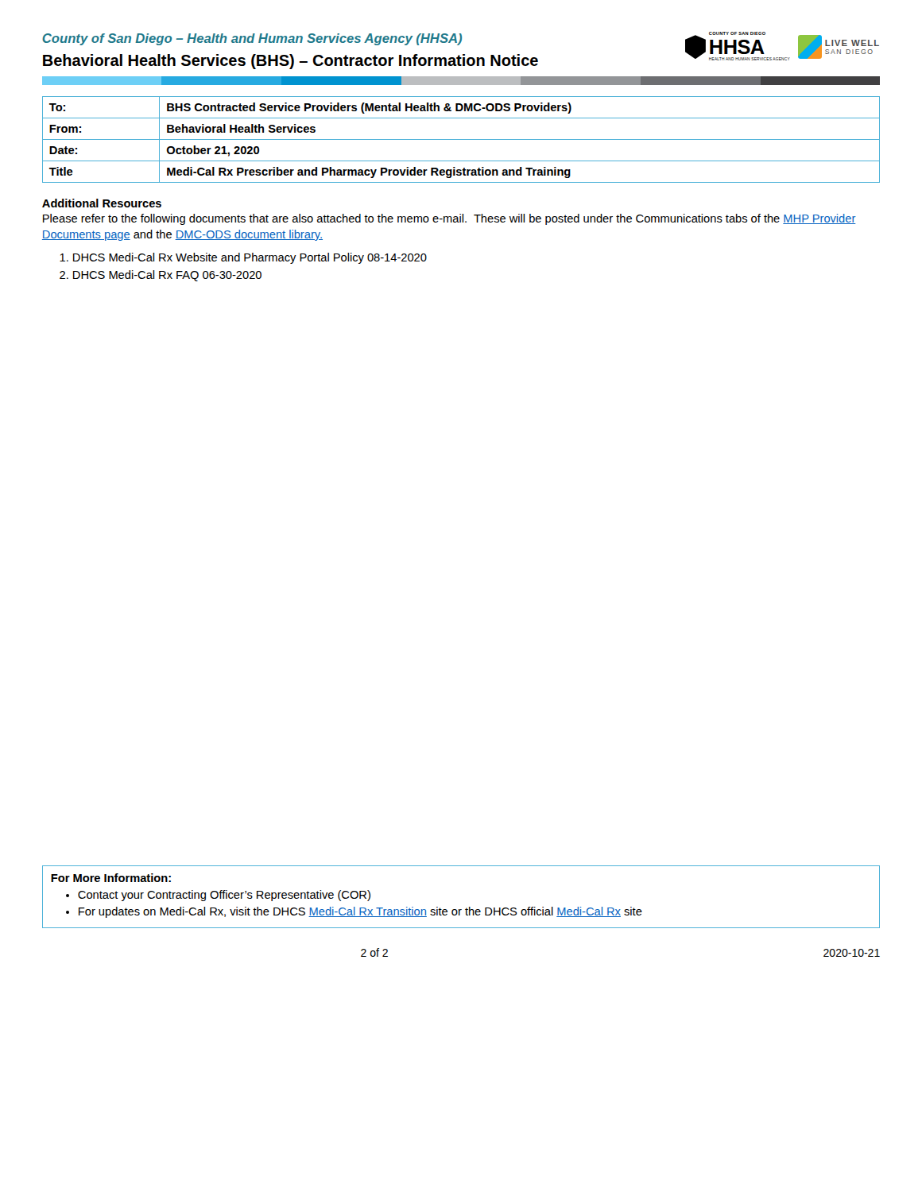County of San Diego – Health and Human Services Agency (HHSA)
Behavioral Health Services (BHS) – Contractor Information Notice
COUNTY OF SAN DIEGO HHSA HEALTH AND HUMAN SERVICES AGENCY
LIVE WELL SAN DIEGO
| To: | BHS Contracted Service Providers (Mental Health & DMC-ODS Providers) |
| From: | Behavioral Health Services |
| Date: | October 21, 2020 |
| Title | Medi-Cal Rx Prescriber and Pharmacy Provider Registration and Training |
Additional Resources
Please refer to the following documents that are also attached to the memo e-mail. These will be posted under the Communications tabs of the MHP Provider Documents page and the DMC-ODS document library.
DHCS Medi-Cal Rx Website and Pharmacy Portal Policy 08-14-2020
DHCS Medi-Cal Rx FAQ 06-30-2020
For More Information:
Contact your Contracting Officer’s Representative (COR)
For updates on Medi-Cal Rx, visit the DHCS Medi-Cal Rx Transition site or the DHCS official Medi-Cal Rx site
2 of 2 2020-10-21